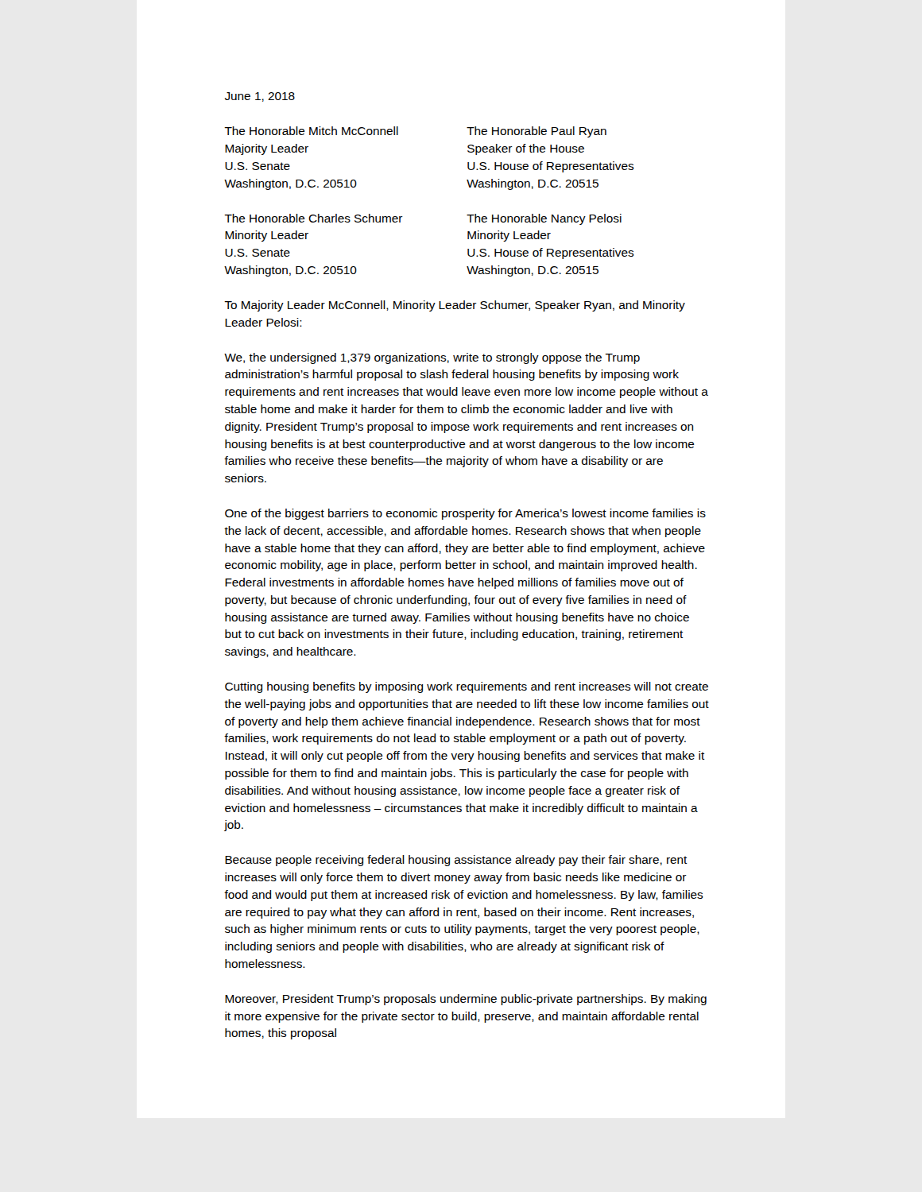June 1, 2018
| The Honorable Mitch McConnell Majority Leader U.S. Senate Washington, D.C. 20510 | The Honorable Paul Ryan Speaker of the House U.S. House of Representatives Washington, D.C. 20515 |
| The Honorable Charles Schumer Minority Leader U.S. Senate Washington, D.C. 20510 | The Honorable Nancy Pelosi Minority Leader U.S. House of Representatives Washington, D.C. 20515 |
To Majority Leader McConnell, Minority Leader Schumer, Speaker Ryan, and Minority Leader Pelosi:
We, the undersigned 1,379 organizations, write to strongly oppose the Trump administration’s harmful proposal to slash federal housing benefits by imposing work requirements and rent increases that would leave even more low income people without a stable home and make it harder for them to climb the economic ladder and live with dignity. President Trump’s proposal to impose work requirements and rent increases on housing benefits is at best counterproductive and at worst dangerous to the low income families who receive these benefits—the majority of whom have a disability or are seniors.
One of the biggest barriers to economic prosperity for America’s lowest income families is the lack of decent, accessible, and affordable homes. Research shows that when people have a stable home that they can afford, they are better able to find employment, achieve economic mobility, age in place, perform better in school, and maintain improved health. Federal investments in affordable homes have helped millions of families move out of poverty, but because of chronic underfunding, four out of every five families in need of housing assistance are turned away. Families without housing benefits have no choice but to cut back on investments in their future, including education, training, retirement savings, and healthcare.
Cutting housing benefits by imposing work requirements and rent increases will not create the well-paying jobs and opportunities that are needed to lift these low income families out of poverty and help them achieve financial independence. Research shows that for most families, work requirements do not lead to stable employment or a path out of poverty. Instead, it will only cut people off from the very housing benefits and services that make it possible for them to find and maintain jobs. This is particularly the case for people with disabilities. And without housing assistance, low income people face a greater risk of eviction and homelessness – circumstances that make it incredibly difficult to maintain a job.
Because people receiving federal housing assistance already pay their fair share, rent increases will only force them to divert money away from basic needs like medicine or food and would put them at increased risk of eviction and homelessness. By law, families are required to pay what they can afford in rent, based on their income. Rent increases, such as higher minimum rents or cuts to utility payments, target the very poorest people, including seniors and people with disabilities, who are already at significant risk of homelessness.
Moreover, President Trump’s proposals undermine public-private partnerships. By making it more expensive for the private sector to build, preserve, and maintain affordable rental homes, this proposal